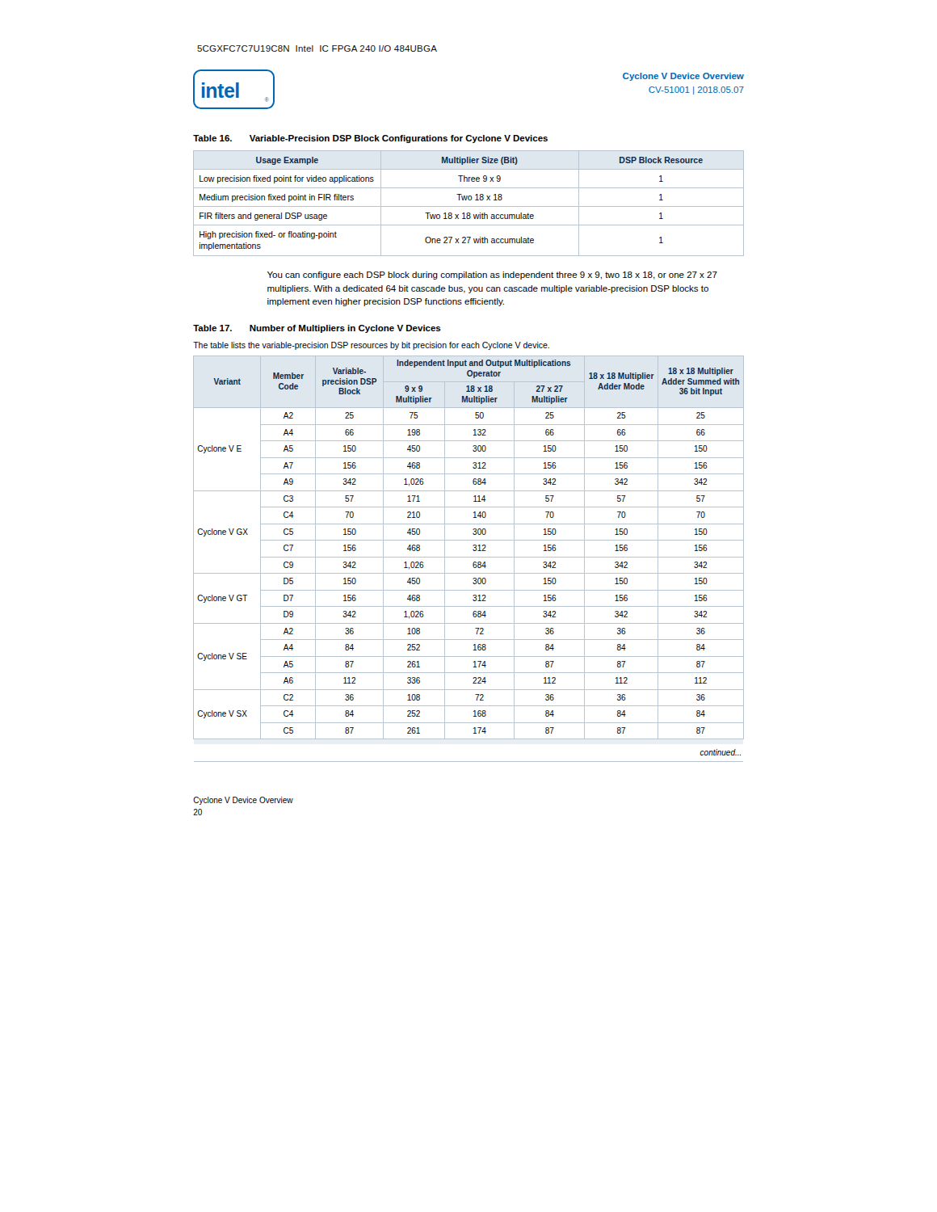5CGXFC7C7U19C8N Intel IC FPGA 240 I/O 484UBGA
intel ®
Cyclone V Device Overview
CV-51001 | 2018.05.07
Table 16. Variable-Precision DSP Block Configurations for Cyclone V Devices
| Usage Example | Multiplier Size (Bit) | DSP Block Resource |
| --- | --- | --- |
| Low precision fixed point for video applications | Three 9 x 9 | 1 |
| Medium precision fixed point in FIR filters | Two 18 x 18 | 1 |
| FIR filters and general DSP usage | Two 18 x 18 with accumulate | 1 |
| High precision fixed- or floating-point implementations | One 27 x 27 with accumulate | 1 |
You can configure each DSP block during compilation as independent three 9 x 9, two 18 x 18, or one 27 x 27 multipliers. With a dedicated 64 bit cascade bus, you can cascade multiple variable-precision DSP blocks to implement even higher precision DSP functions efficiently.
Table 17. Number of Multipliers in Cyclone V Devices
The table lists the variable-precision DSP resources by bit precision for each Cyclone V device.
| Variant | Member Code | Variable-precision DSP Block | Independent Input and Output Multiplications Operator | 18 x 18 Multiplier Adder Mode | 18 x 18 Multiplier Adder Summed with 36 bit Input |
| --- | --- | --- | --- | --- | --- |
| 9 x 9 Multiplier | 18 x 18 Multiplier | 27 x 27 Multiplier |
| Cyclone V E | A2 | 25 | 75 | 50 | 25 | 25 | 25 |
| A4 | 66 | 198 | 132 | 66 | 66 | 66 |
| A5 | 150 | 450 | 300 | 150 | 150 | 150 |
| A7 | 156 | 468 | 312 | 156 | 156 | 156 |
| A9 | 342 | 1,026 | 684 | 342 | 342 | 342 |
| Cyclone V GX | C3 | 57 | 171 | 114 | 57 | 57 | 57 |
| C4 | 70 | 210 | 140 | 70 | 70 | 70 |
| C5 | 150 | 450 | 300 | 150 | 150 | 150 |
| C7 | 156 | 468 | 312 | 156 | 156 | 156 |
| C9 | 342 | 1,026 | 684 | 342 | 342 | 342 |
| Cyclone V GT | D5 | 150 | 450 | 300 | 150 | 150 | 150 |
| D7 | 156 | 468 | 312 | 156 | 156 | 156 |
| D9 | 342 | 1,026 | 684 | 342 | 342 | 342 |
| Cyclone V SE | A2 | 36 | 108 | 72 | 36 | 36 | 36 |
| A4 | 84 | 252 | 168 | 84 | 84 | 84 |
| A5 | 87 | 261 | 174 | 87 | 87 | 87 |
| A6 | 112 | 336 | 224 | 112 | 112 | 112 |
| Cyclone V SX | C2 | 36 | 108 | 72 | 36 | 36 | 36 |
| C4 | 84 | 252 | 168 | 84 | 84 | 84 |
| C5 | 87 | 261 | 174 | 87 | 87 | 87 |
| continued... |
Cyclone V Device Overview
20